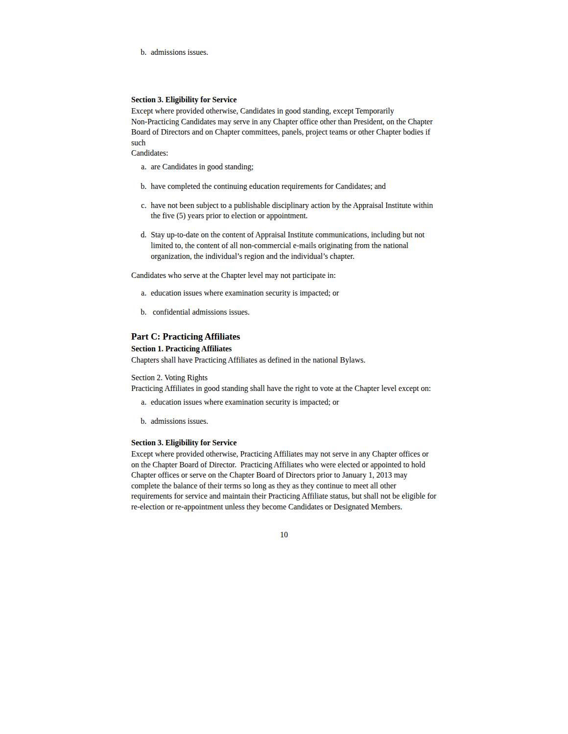admissions issues.
Section 3. Eligibility for Service
Except where provided otherwise, Candidates in good standing, except Temporarily
Non-Practicing Candidates may serve in any Chapter office other than President, on the Chapter
Board of Directors and on Chapter committees, panels, project teams or other Chapter bodies if such
Candidates:
are Candidates in good standing;
have completed the continuing education requirements for Candidates; and
have not been subject to a publishable disciplinary action by the Appraisal Institute within the five (5) years prior to election or appointment.
Stay up-to-date on the content of Appraisal Institute communications, including but not limited to, the content of all non-commercial e-mails originating from the national organization, the individual’s region and the individual’s chapter.
Candidates who serve at the Chapter level may not participate in:
education issues where examination security is impacted; or
confidential admissions issues.
Part C: Practicing Affiliates
Section 1. Practicing Affiliates
Chapters shall have Practicing Affiliates as defined in the national Bylaws.
Section 2. Voting Rights
Practicing Affiliates in good standing shall have the right to vote at the Chapter level except on:
education issues where examination security is impacted; or
admissions issues.
Section 3. Eligibility for Service
Except where provided otherwise, Practicing Affiliates may not serve in any Chapter offices or on the Chapter Board of Director. Practicing Affiliates who were elected or appointed to hold Chapter offices or serve on the Chapter Board of Directors prior to January 1, 2013 may complete the balance of their terms so long as they as they continue to meet all other requirements for service and maintain their Practicing Affiliate status, but shall not be eligible for re-election or re-appointment unless they become Candidates or Designated Members.
10